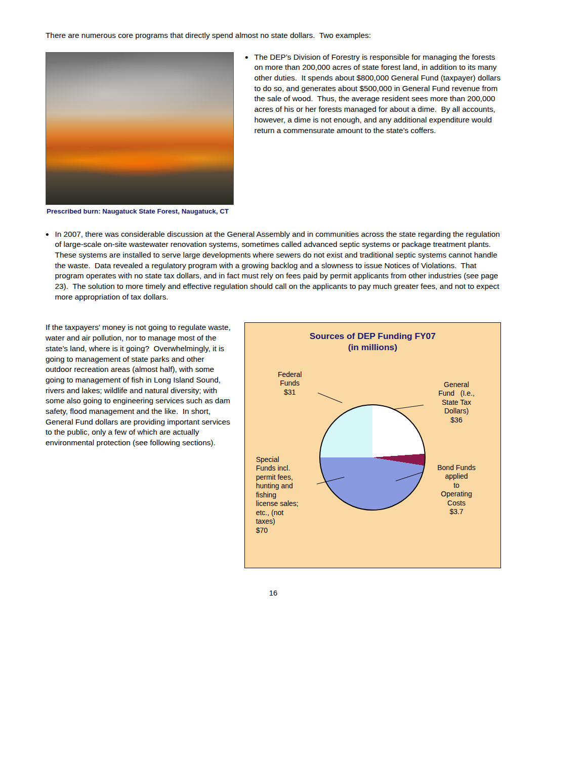There are numerous core programs that directly spend almost no state dollars. Two examples:
Prescribed burn: Naugatuck State Forest, Naugatuck, CT
•
The DEP’s Division of Forestry is responsible for managing the forests on more than 200,000 acres of state forest land, in addition to its many other duties. It spends about $800,000 General Fund (taxpayer) dollars to do so, and generates about $500,000 in General Fund revenue from the sale of wood. Thus, the average resident sees more than 200,000 acres of his or her forests managed for about a dime. By all accounts, however, a dime is not enough, and any additional expenditure would return a commensurate amount to the state’s coffers.
•
In 2007, there was considerable discussion at the General Assembly and in communities across the state regarding the regulation of large-scale on-site wastewater renovation systems, sometimes called advanced septic systems or package treatment plants. These systems are installed to serve large developments where sewers do not exist and traditional septic systems cannot handle the waste. Data revealed a regulatory program with a growing backlog and a slowness to issue Notices of Violations. That program operates with no state tax dollars, and in fact must rely on fees paid by permit applicants from other industries (see page 23). The solution to more timely and effective regulation should call on the applicants to pay much greater fees, and not to expect more appropriation of tax dollars.
If the taxpayers’ money is not going to regulate waste, water and air pollution, nor to manage most of the state’s land, where is it going? Overwhelmingly, it is going to management of state parks and other outdoor recreation areas (almost half), with some going to management of fish in Long Island Sound, rivers and lakes; wildlife and natural diversity; with some also going to engineering services such as dam safety, flood management and the like. In short, General Fund dollars are providing important services to the public, only a few of which are actually environmental protection (see following sections).
Sources of DEP Funding FY07
(in millions)
Federal
Funds
$31
General
Fund (I.e.,
State Tax
Dollars)
$36
Bond Funds
applied
to
Operating
Costs
$3.7
Special
Funds incl.
permit fees,
hunting and
fishing
license sales;
etc., (not
taxes)
$70
16